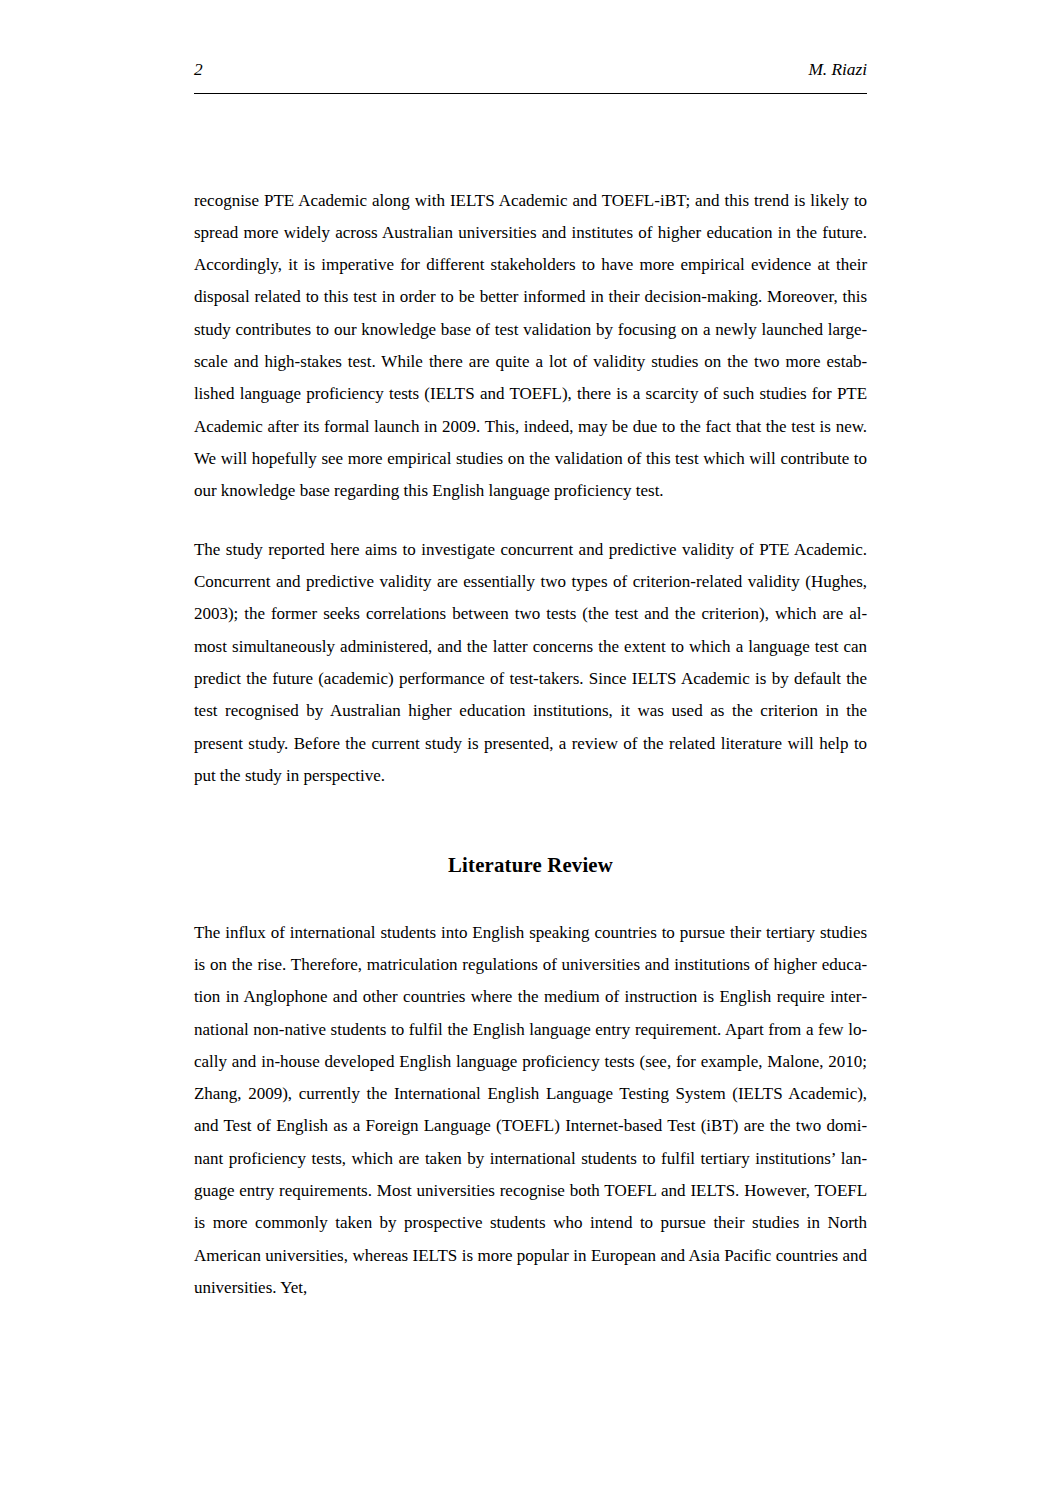2 M. Riazi
recognise PTE Academic along with IELTS Academic and TOEFL-iBT; and this trend is likely to spread more widely across Australian universities and institutes of higher education in the future. Accordingly, it is imperative for different stakeholders to have more empirical evidence at their disposal related to this test in order to be better informed in their decision-making. Moreover, this study contributes to our knowledge base of test validation by focusing on a newly launched large-scale and high-stakes test. While there are quite a lot of validity studies on the two more established language proficiency tests (IELTS and TOEFL), there is a scarcity of such studies for PTE Academic after its formal launch in 2009. This, indeed, may be due to the fact that the test is new. We will hopefully see more empirical studies on the validation of this test which will contribute to our knowledge base regarding this English language proficiency test.
The study reported here aims to investigate concurrent and predictive validity of PTE Academic. Concurrent and predictive validity are essentially two types of criterion-related validity (Hughes, 2003); the former seeks correlations between two tests (the test and the criterion), which are almost simultaneously administered, and the latter concerns the extent to which a language test can predict the future (academic) performance of test-takers. Since IELTS Academic is by default the test recognised by Australian higher education institutions, it was used as the criterion in the present study. Before the current study is presented, a review of the related literature will help to put the study in perspective.
Literature Review
The influx of international students into English speaking countries to pursue their tertiary studies is on the rise. Therefore, matriculation regulations of universities and institutions of higher education in Anglophone and other countries where the medium of instruction is English require international non-native students to fulfil the English language entry requirement. Apart from a few locally and in-house developed English language proficiency tests (see, for example, Malone, 2010; Zhang, 2009), currently the International English Language Testing System (IELTS Academic), and Test of English as a Foreign Language (TOEFL) Internet-based Test (iBT) are the two dominant proficiency tests, which are taken by international students to fulfil tertiary institutions’ language entry requirements. Most universities recognise both TOEFL and IELTS. However, TOEFL is more commonly taken by prospective students who intend to pursue their studies in North American universities, whereas IELTS is more popular in European and Asia Pacific countries and universities. Yet,